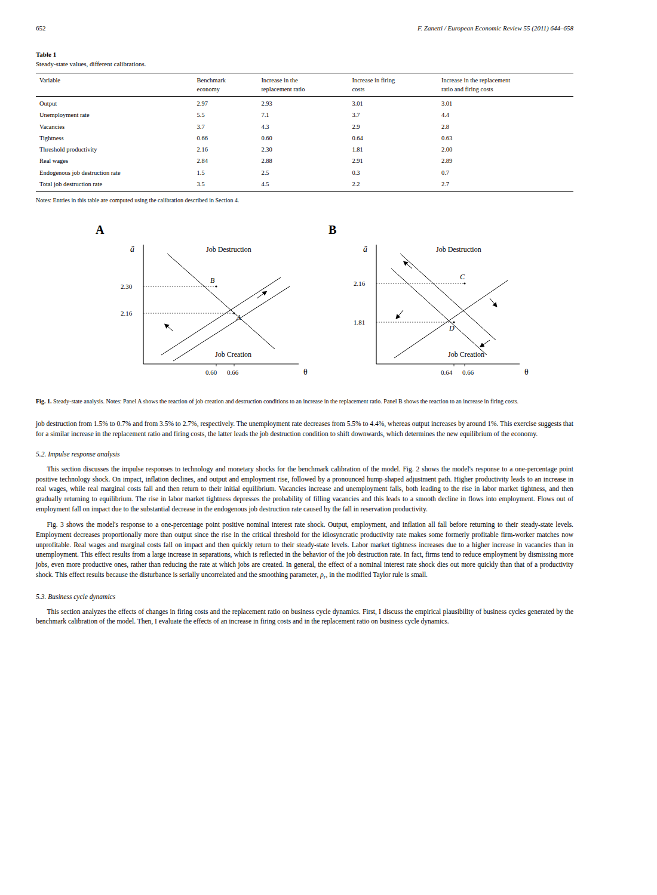652
F. Zanetti / European Economic Review 55 (2011) 644–658
Table 1 Steady-state values, different calibrations.
| Variable | Benchmark economy | Increase in the replacement ratio | Increase in firing costs | Increase in the replacement ratio and firing costs |
| --- | --- | --- | --- | --- |
| Output | 2.97 | 2.93 | 3.01 | 3.01 |
| Unemployment rate | 5.5 | 7.1 | 3.7 | 4.4 |
| Vacancies | 3.7 | 4.3 | 2.9 | 2.8 |
| Tightness | 0.66 | 0.60 | 0.64 | 0.63 |
| Threshold productivity | 2.16 | 2.30 | 1.81 | 2.00 |
| Real wages | 2.84 | 2.88 | 2.91 | 2.89 |
| Endogenous job destruction rate | 1.5 | 2.5 | 0.3 | 0.7 |
| Total job destruction rate | 3.5 | 4.5 | 2.2 | 2.7 |
Notes: Entries in this table are computed using the calibration described in Section 4.
A ã θ Job Destruction Job Creation 2.30 2.16 B A 0.60 0.66 B ã θ Job Destruction Job Creation 2.16 1.81 C D 0.64 0.66
Fig. 1. Steady-state analysis. Notes: Panel A shows the reaction of job creation and destruction conditions to an increase in the replacement ratio. Panel B shows the reaction to an increase in firing costs.
job destruction from 1.5% to 0.7% and from 3.5% to 2.7%, respectively. The unemployment rate decreases from 5.5% to 4.4%, whereas output increases by around 1%. This exercise suggests that for a similar increase in the replacement ratio and firing costs, the latter leads the job destruction condition to shift downwards, which determines the new equilibrium of the economy.
5.2. Impulse response analysis
This section discusses the impulse responses to technology and monetary shocks for the benchmark calibration of the model. Fig. 2 shows the model's response to a one-percentage point positive technology shock. On impact, inflation declines, and output and employment rise, followed by a pronounced hump-shaped adjustment path. Higher productivity leads to an increase in real wages, while real marginal costs fall and then return to their initial equilibrium. Vacancies increase and unemployment falls, both leading to the rise in labor market tightness, and then gradually returning to equilibrium. The rise in labor market tightness depresses the probability of filling vacancies and this leads to a smooth decline in flows into employment. Flows out of employment fall on impact due to the substantial decrease in the endogenous job destruction rate caused by the fall in reservation productivity.
Fig. 3 shows the model's response to a one-percentage point positive nominal interest rate shock. Output, employment, and inflation all fall before returning to their steady-state levels. Employment decreases proportionally more than output since the rise in the critical threshold for the idiosyncratic productivity rate makes some formerly profitable firm-worker matches now unprofitable. Real wages and marginal costs fall on impact and then quickly return to their steady-state levels. Labor market tightness increases due to a higher increase in vacancies than in unemployment. This effect results from a large increase in separations, which is reflected in the behavior of the job destruction rate. In fact, firms tend to reduce employment by dismissing more jobs, even more productive ones, rather than reducing the rate at which jobs are created. In general, the effect of a nominal interest rate shock dies out more quickly than that of a productivity shock. This effect results because the disturbance is serially uncorrelated and the smoothing parameter, ρr, in the modified Taylor rule is small.
5.3. Business cycle dynamics
This section analyzes the effects of changes in firing costs and the replacement ratio on business cycle dynamics. First, I discuss the empirical plausibility of business cycles generated by the benchmark calibration of the model. Then, I evaluate the effects of an increase in firing costs and in the replacement ratio on business cycle dynamics.